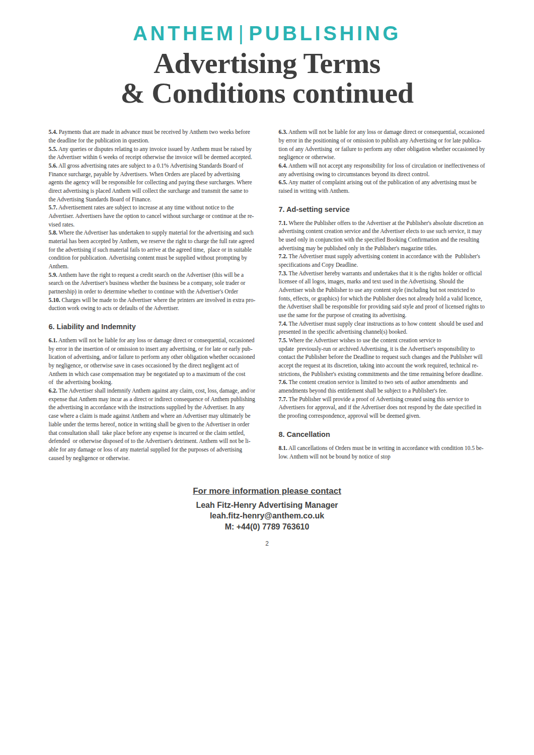ANTHEM|PUBLISHING
Advertising Terms& Conditions continued
5.4. Payments that are made in advance must be received by Anthem two weeks before the deadline for the publication in question.
5.5. Any queries or disputes relating to any invoice issued by Anthem must be raised by the Advertiser within 6 weeks of receipt otherwise the invoice will be deemed accepted.
5.6. All gross advertising rates are subject to a 0.1% Advertising Standards Board of Finance surcharge, payable by Advertisers. When Orders are placed by advertising agents the agency will be responsible for collecting and paying these surcharges. Where direct advertising is placed Anthem will collect the surcharge and transmit the same to the Advertising Standards Board of Finance.
5.7. Advertisement rates are subject to increase at any time without notice to the Advertiser. Advertisers have the option to cancel without surcharge or continue at the revised rates.
5.8. Where the Advertiser has undertaken to supply material for the advertising and such material has been accepted by Anthem, we reserve the right to charge the full rate agreed for the advertising if such material fails to arrive at the agreed time, place or in suitable condition for publication. Advertising content must be supplied without prompting by Anthem.
5.9. Anthem have the right to request a credit search on the Advertiser (this will be a search on the Advertiser's business whether the business be a company, sole trader or partnership) in order to determine whether to continue with the Advertiser's Order
5.10. Charges will be made to the Advertiser where the printers are involved in extra production work owing to acts or defaults of the Advertiser.
6. Liability and Indemnity
6.1. Anthem will not be liable for any loss or damage direct or consequential, occasioned by error in the insertion of or omission to insert any advertising, or for late or early publication of advertising, and/or failure to perform any other obligation whether occasioned by negligence, or otherwise save in cases occasioned by the direct negligent act of Anthem in which case compensation may be negotiated up to a maximum of the cost of the advertising booking.
6.2. The Advertiser shall indemnify Anthem against any claim, cost, loss, damage, and/or expense that Anthem may incur as a direct or indirect consequence of Anthem publishing the advertising in accordance with the instructions supplied by the Advertiser. In any case where a claim is made against Anthem and where an Advertiser may ultimately be liable under the terms hereof, notice in writing shall be given to the Advertiser in order that consultation shall take place before any expense is incurred or the claim settled, defended or otherwise disposed of to the Advertiser's detriment. Anthem will not be liable for any damage or loss of any material supplied for the purposes of advertising caused by negligence or otherwise.
6.3. Anthem will not be liable for any loss or damage direct or consequential, occasioned by error in the positioning of or omission to publish any Advertising or for late publication of any Advertising or failure to perform any other obligation whether occasioned by negligence or otherwise.
6.4. Anthem will not accept any responsibility for loss of circulation or ineffectiveness of any advertising owing to circumstances beyond its direct control.
6.5. Any matter of complaint arising out of the publication of any advertising must be raised in writing with Anthem.
7. Ad-setting service
7.1. Where the Publisher offers to the Advertiser at the Publisher's absolute discretion an advertising content creation service and the Advertiser elects to use such service, it may be used only in conjunction with the specified Booking Confirmation and the resulting advertising may be published only in the Publisher's magazine titles.
7.2. The Advertiser must supply advertising content in accordance with the Publisher's specifications and Copy Deadline.
7.3. The Advertiser hereby warrants and undertakes that it is the rights holder or official licensee of all logos, images, marks and text used in the Advertising. Should the Advertiser wish the Publisher to use any content style (including but not restricted to fonts, effects, or graphics) for which the Publisher does not already hold a valid licence, the Advertiser shall be responsible for providing said style and proof of licensed rights to use the same for the purpose of creating its advertising.
7.4. The Advertiser must supply clear instructions as to how content should be used and presented in the specific advertising channel(s) booked.
7.5. Where the Advertiser wishes to use the content creation service to update previously-run or archived Advertising, it is the Advertiser's responsibility to contact the Publisher before the Deadline to request such changes and the Publisher will accept the request at its discretion, taking into account the work required, technical restrictions, the Publisher's existing commitments and the time remaining before deadline.
7.6. The content creation service is limited to two sets of author amendments and amendments beyond this entitlement shall be subject to a Publisher's fee.
7.7. The Publisher will provide a proof of Advertising created using this service to Advertisers for approval, and if the Advertiser does not respond by the date specified in the proofing correspondence, approval will be deemed given.
8. Cancellation
8.1. All cancellations of Orders must be in writing in accordance with condition 10.5 below. Anthem will not be bound by notice of stop
For more information please contact
Leah Fitz-Henry Advertising Manager
leah.fitz-henry@anthem.co.uk
M: +44(0) 7789 763610
2